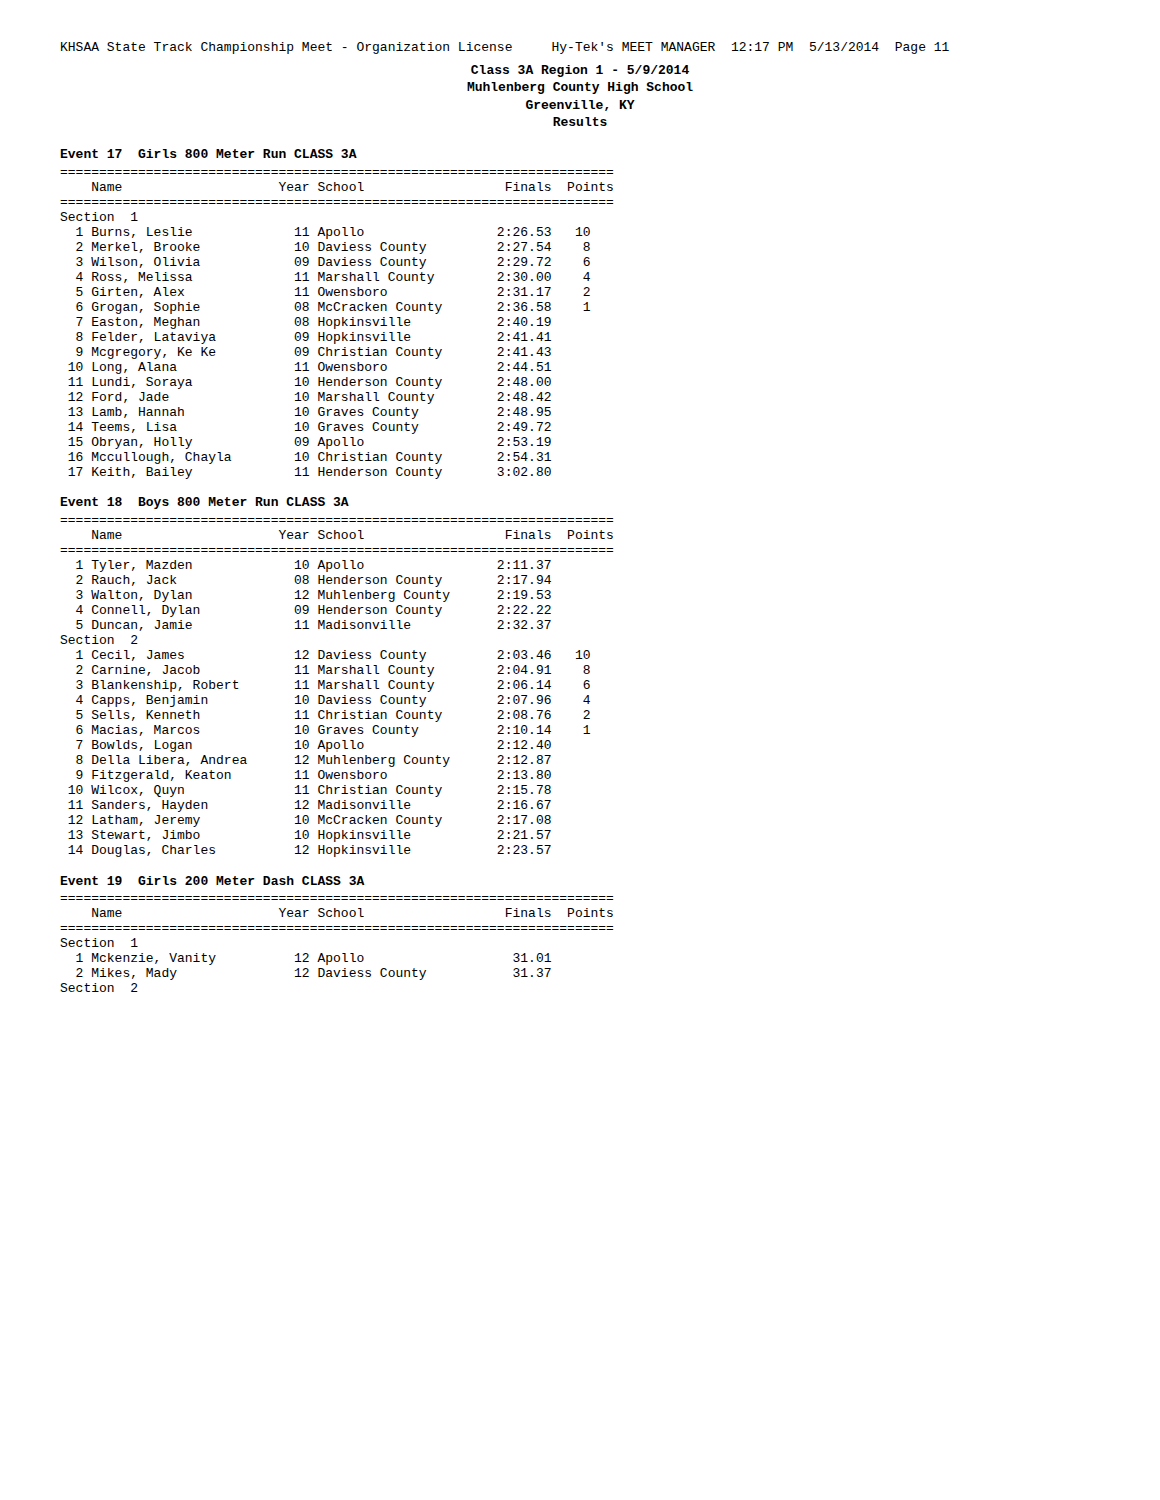KHSAA State Track Championship Meet - Organization License Hy-Tek's MEET MANAGER 12:17 PM 5/13/2014 Page 11
Class 3A Region 1 - 5/9/2014
Muhlenberg County High School
Greenville, KY
Results
Event 17 Girls 800 Meter Run CLASS 3A
=======================================================================
    Name                    Year School                  Finals  Points
=======================================================================
Section  1
  1 Burns, Leslie             11 Apollo                 2:26.53   10
  2 Merkel, Brooke            10 Daviess County         2:27.54    8
  3 Wilson, Olivia            09 Daviess County         2:29.72    6
  4 Ross, Melissa             11 Marshall County        2:30.00    4
  5 Girten, Alex              11 Owensboro              2:31.17    2
  6 Grogan, Sophie            08 McCracken County       2:36.58    1
  7 Easton, Meghan            08 Hopkinsville           2:40.19
  8 Felder, Lataviya          09 Hopkinsville           2:41.41
  9 Mcgregory, Ke Ke          09 Christian County       2:41.43
 10 Long, Alana               11 Owensboro              2:44.51
 11 Lundi, Soraya             10 Henderson County       2:48.00
 12 Ford, Jade                10 Marshall County        2:48.42
 13 Lamb, Hannah              10 Graves County          2:48.95
 14 Teems, Lisa               10 Graves County          2:49.72
 15 Obryan, Holly             09 Apollo                 2:53.19
 16 Mccullough, Chayla        10 Christian County       2:54.31
 17 Keith, Bailey             11 Henderson County       3:02.80
Event 18 Boys 800 Meter Run CLASS 3A
=======================================================================
    Name                    Year School                  Finals  Points
=======================================================================
  1 Tyler, Mazden             10 Apollo                 2:11.37
  2 Rauch, Jack               08 Henderson County       2:17.94
  3 Walton, Dylan             12 Muhlenberg County      2:19.53
  4 Connell, Dylan            09 Henderson County       2:22.22
  5 Duncan, Jamie             11 Madisonville           2:32.37
Section  2
  1 Cecil, James              12 Daviess County         2:03.46   10
  2 Carnine, Jacob            11 Marshall County        2:04.91    8
  3 Blankenship, Robert       11 Marshall County        2:06.14    6
  4 Capps, Benjamin           10 Daviess County         2:07.96    4
  5 Sells, Kenneth            11 Christian County       2:08.76    2
  6 Macias, Marcos            10 Graves County          2:10.14    1
  7 Bowlds, Logan             10 Apollo                 2:12.40
  8 Della Libera, Andrea      12 Muhlenberg County      2:12.87
  9 Fitzgerald, Keaton        11 Owensboro              2:13.80
 10 Wilcox, Quyn              11 Christian County       2:15.78
 11 Sanders, Hayden           12 Madisonville           2:16.67
 12 Latham, Jeremy            10 McCracken County       2:17.08
 13 Stewart, Jimbo            10 Hopkinsville           2:21.57
 14 Douglas, Charles          12 Hopkinsville           2:23.57
Event 19 Girls 200 Meter Dash CLASS 3A
=======================================================================
    Name                    Year School                  Finals  Points
=======================================================================
Section  1
  1 Mckenzie, Vanity          12 Apollo                   31.01
  2 Mikes, Mady               12 Daviess County           31.37
Section  2